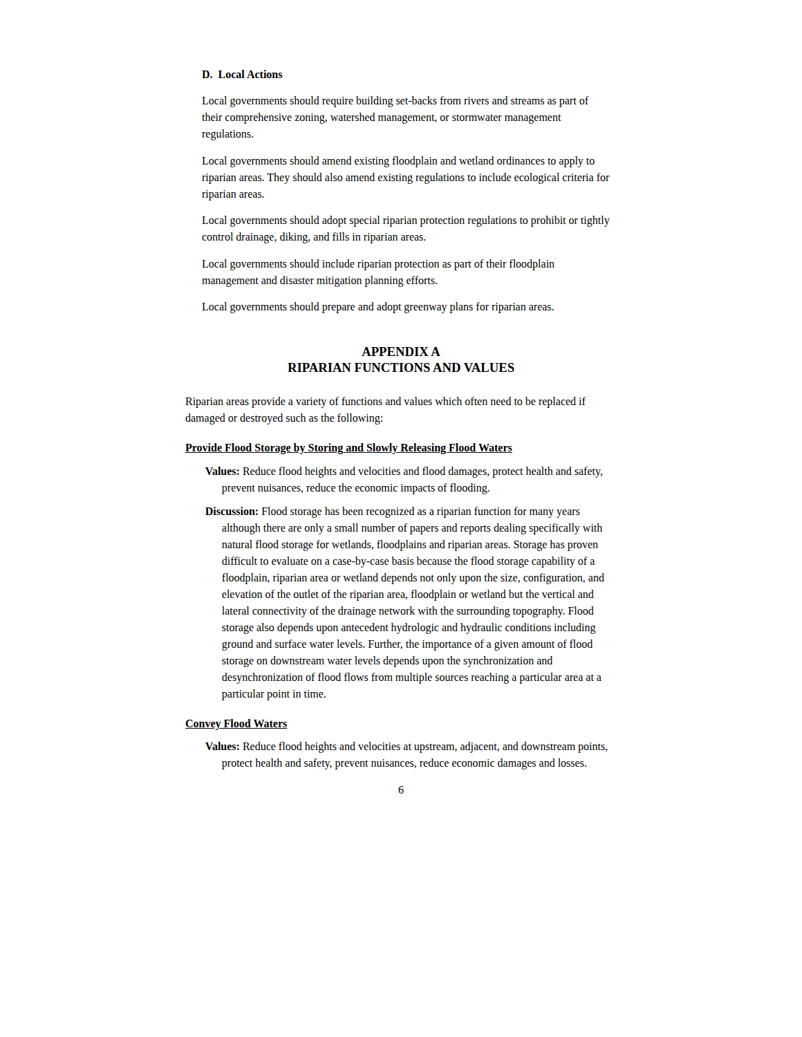D. Local Actions
Local governments should require building set-backs from rivers and streams as part of their comprehensive zoning, watershed management, or stormwater management regulations.
Local governments should amend existing floodplain and wetland ordinances to apply to riparian areas. They should also amend existing regulations to include ecological criteria for riparian areas.
Local governments should adopt special riparian protection regulations to prohibit or tightly control drainage, diking, and fills in riparian areas.
Local governments should include riparian protection as part of their floodplain management and disaster mitigation planning efforts.
Local governments should prepare and adopt greenway plans for riparian areas.
APPENDIX A RIPARIAN FUNCTIONS AND VALUES
Riparian areas provide a variety of functions and values which often need to be replaced if damaged or destroyed such as the following:
Provide Flood Storage by Storing and Slowly Releasing Flood Waters
Values: Reduce flood heights and velocities and flood damages, protect health and safety, prevent nuisances, reduce the economic impacts of flooding.
Discussion: Flood storage has been recognized as a riparian function for many years although there are only a small number of papers and reports dealing specifically with natural flood storage for wetlands, floodplains and riparian areas. Storage has proven difficult to evaluate on a case-by-case basis because the flood storage capability of a floodplain, riparian area or wetland depends not only upon the size, configuration, and elevation of the outlet of the riparian area, floodplain or wetland but the vertical and lateral connectivity of the drainage network with the surrounding topography. Flood storage also depends upon antecedent hydrologic and hydraulic conditions including ground and surface water levels. Further, the importance of a given amount of flood storage on downstream water levels depends upon the synchronization and desynchronization of flood flows from multiple sources reaching a particular area at a particular point in time.
Convey Flood Waters
Values: Reduce flood heights and velocities at upstream, adjacent, and downstream points, protect health and safety, prevent nuisances, reduce economic damages and losses.
6